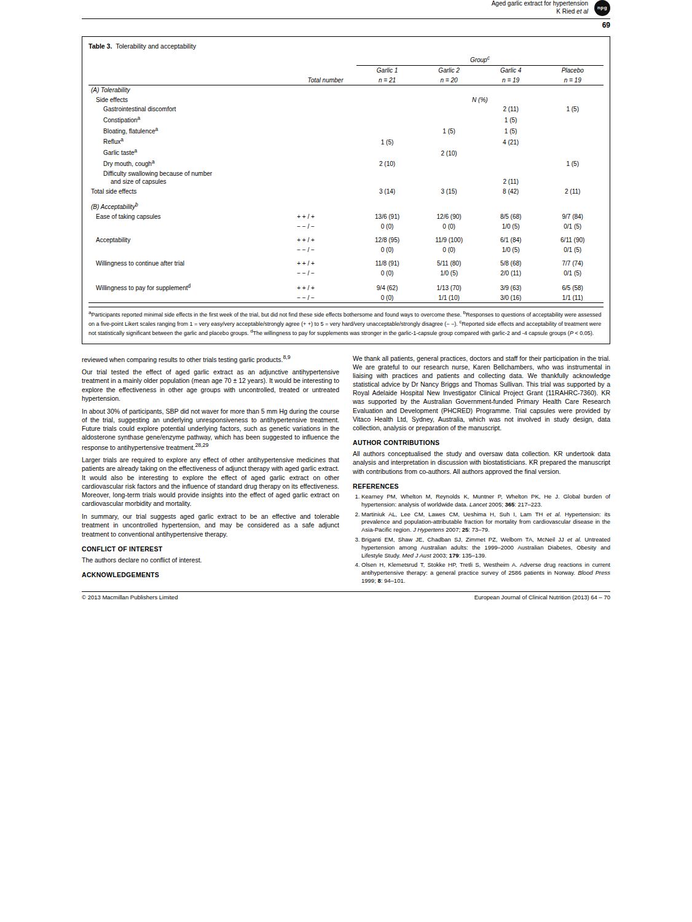Aged garlic extract for hypertension
K Ried et al
npg
69
Table 3. Tolerability and acceptability
| | | Group c |
| --- | --- | --- |
| | | Garlic 1 | Garlic 2 | Garlic 4 | Placebo |
| | Total number | n = 21 | n = 20 | n = 19 | n = 19 |
| (A) Tolerability | | | | | |
| Side effects | | N (%) |
| Gastrointestinal discomfort | | | | 2 (11) | 1 (5) |
| Constipation a | | | | 1 (5) | |
| Bloating, flatulence a | | | 1 (5) | 1 (5) | |
| Reflux a | | 1 (5) | | 4 (21) | |
| Garlic taste a | | | 2 (10) | | |
| Dry mouth, cough a | | 2 (10) | | | 1 (5) |
| Difficulty swallowing because of number and size of capsules | | | | 2 (11) | |
| Total side effects | | 3 (14) | 3 (15) | 8 (42) | 2 (11) |
| (B) Acceptability b | | | | | |
| Ease of taking capsules | + + / + | 13/6 (91) | 12/6 (90) | 8/5 (68) | 9/7 (84) |
| | − − / − | 0 (0) | 0 (0) | 1/0 (5) | 0/1 (5) |
| Acceptability | + + / + | 12/8 (95) | 11/9 (100) | 6/1 (84) | 6/11 (90) |
| | − − / − | 0 (0) | 0 (0) | 1/0 (5) | 0/1 (5) |
| Willingness to continue after trial | + + / + | 11/8 (91) | 5/11 (80) | 5/8 (68) | 7/7 (74) |
| | − − / − | 0 (0) | 1/0 (5) | 2/0 (11) | 0/1 (5) |
| Willingness to pay for supplement d | + + / + | 9/4 (62) | 1/13 (70) | 3/9 (63) | 6/5 (58) |
| | − − / − | 0 (0) | 1/1 (10) | 3/0 (16) | 1/1 (11) |
aParticipants reported minimal side effects in the first week of the trial, but did not find these side effects bothersome and found ways to overcome these. bResponses to questions of acceptability were assessed on a five-point Likert scales ranging from 1 = very easy/very acceptable/strongly agree (+ +) to 5 = very hard/very unacceptable/strongly disagree (− −). cReported side effects and acceptability of treatment were not statistically significant between the garlic and placebo groups. dThe willingness to pay for supplements was stronger in the garlic-1-capsule group compared with garlic-2 and -4 capsule groups (P < 0.05).
reviewed when comparing results to other trials testing garlic products.8,9
Our trial tested the effect of aged garlic extract as an adjunctive antihypertensive treatment in a mainly older population (mean age 70 ± 12 years). It would be interesting to explore the effectiveness in other age groups with uncontrolled, treated or untreated hypertension.
In about 30% of participants, SBP did not waver for more than 5 mm Hg during the course of the trial, suggesting an underlying unresponsiveness to antihypertensive treatment. Future trials could explore potential underlying factors, such as genetic variations in the aldosterone synthase gene/enzyme pathway, which has been suggested to influence the response to antihypertensive treatment.28,29
Larger trials are required to explore any effect of other antihypertensive medicines that patients are already taking on the effectiveness of adjunct therapy with aged garlic extract. It would also be interesting to explore the effect of aged garlic extract on other cardiovascular risk factors and the influence of standard drug therapy on its effectiveness. Moreover, long-term trials would provide insights into the effect of aged garlic extract on cardiovascular morbidity and mortality.
In summary, our trial suggests aged garlic extract to be an effective and tolerable treatment in uncontrolled hypertension, and may be considered as a safe adjunct treatment to conventional antihypertensive therapy.
Conflict of interest
The authors declare no conflict of interest.
Acknowledgements
We thank all patients, general practices, doctors and staff for their participation in the trial. We are grateful to our research nurse, Karen Bellchambers, who was instrumental in liaising with practices and patients and collecting data. We thankfully acknowledge statistical advice by Dr Nancy Briggs and Thomas Sullivan. This trial was supported by a Royal Adelaide Hospital New Investigator Clinical Project Grant (11RAHRC-7360). KR was supported by the Australian Government-funded Primary Health Care Research Evaluation and Development (PHCRED) Programme. Trial capsules were provided by Vitaco Health Ltd, Sydney, Australia, which was not involved in study design, data collection, analysis or preparation of the manuscript.
Author contributions
All authors conceptualised the study and oversaw data collection. KR undertook data analysis and interpretation in discussion with biostatisticians. KR prepared the manuscript with contributions from co-authors. All authors approved the final version.
References
Kearney PM, Whelton M, Reynolds K, Muntner P, Whelton PK, He J. Global burden of hypertension: analysis of worldwide data. Lancet 2005; 365: 217–223.
Martiniuk AL, Lee CM, Lawes CM, Ueshima H, Suh I, Lam TH et al. Hypertension: its prevalence and population-attributable fraction for mortality from cardiovascular disease in the Asia-Pacific region. J Hypertens 2007; 25: 73–79.
Briganti EM, Shaw JE, Chadban SJ, Zimmet PZ, Welborn TA, McNeil JJ et al. Untreated hypertension among Australian adults: the 1999–2000 Australian Diabetes, Obesity and Lifestyle Study. Med J Aust 2003; 179: 135–139.
Olsen H, Klemetsrud T, Stokke HP, Tretli S, Westheim A. Adverse drug reactions in current antihypertensive therapy: a general practice survey of 2586 patients in Norway. Blood Press 1999; 8: 94–101.
© 2013 Macmillan Publishers Limited
European Journal of Clinical Nutrition (2013) 64 – 70